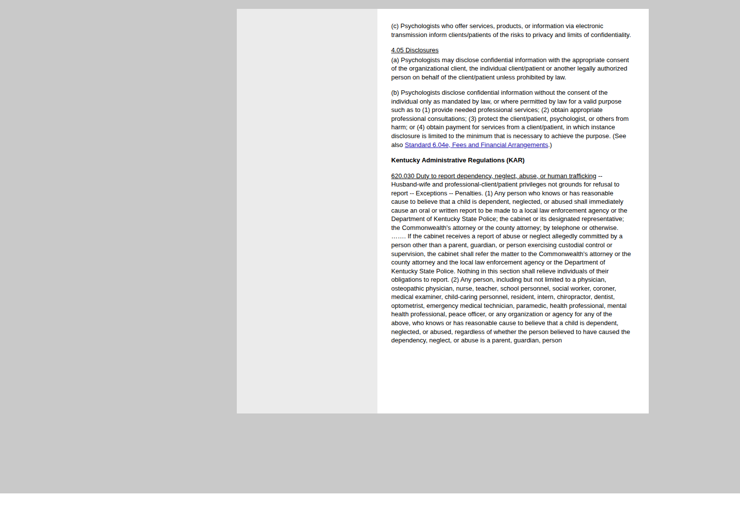(c) Psychologists who offer services, products, or information via electronic transmission inform clients/patients of the risks to privacy and limits of confidentiality.
4.05 Disclosures
(a) Psychologists may disclose confidential information with the appropriate consent of the organizational client, the individual client/patient or another legally authorized person on behalf of the client/patient unless prohibited by law.
(b) Psychologists disclose confidential information without the consent of the individual only as mandated by law, or where permitted by law for a valid purpose such as to (1) provide needed professional services; (2) obtain appropriate professional consultations; (3) protect the client/patient, psychologist, or others from harm; or (4) obtain payment for services from a client/patient, in which instance disclosure is limited to the minimum that is necessary to achieve the purpose. (See also Standard 6.04e, Fees and Financial Arrangements.)
Kentucky Administrative Regulations (KAR)
620.030 Duty to report dependency, neglect, abuse, or human trafficking -- Husband-wife and professional-client/patient privileges not grounds for refusal to report -- Exceptions -- Penalties. (1) Any person who knows or has reasonable cause to believe that a child is dependent, neglected, or abused shall immediately cause an oral or written report to be made to a local law enforcement agency or the Department of Kentucky State Police; the cabinet or its designated representative; the Commonwealth's attorney or the county attorney; by telephone or otherwise. ……. If the cabinet receives a report of abuse or neglect allegedly committed by a person other than a parent, guardian, or person exercising custodial control or supervision, the cabinet shall refer the matter to the Commonwealth's attorney or the county attorney and the local law enforcement agency or the Department of Kentucky State Police. Nothing in this section shall relieve individuals of their obligations to report. (2) Any person, including but not limited to a physician, osteopathic physician, nurse, teacher, school personnel, social worker, coroner, medical examiner, child-caring personnel, resident, intern, chiropractor, dentist, optometrist, emergency medical technician, paramedic, health professional, mental health professional, peace officer, or any organization or agency for any of the above, who knows or has reasonable cause to believe that a child is dependent, neglected, or abused, regardless of whether the person believed to have caused the dependency, neglect, or abuse is a parent, guardian, person